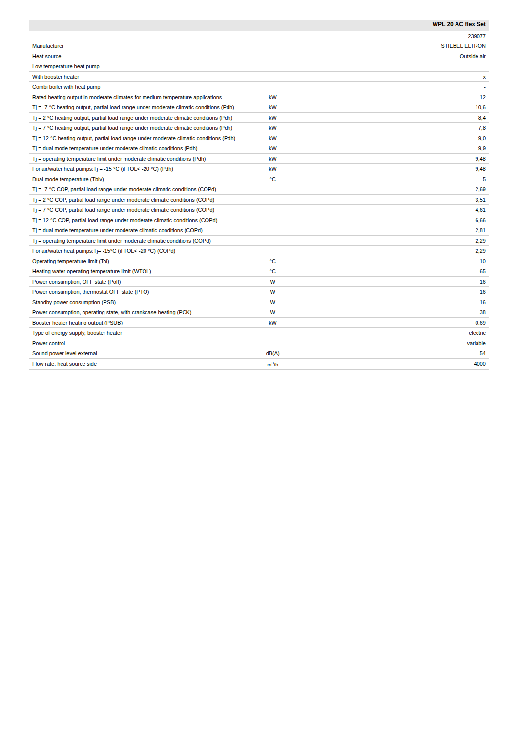| | | | WPL 20 AC flex Set |
| --- | --- | --- | --- |
| | | | 239077 |
| Manufacturer | | | STIEBEL ELTRON |
| Heat source | | | Outside air |
| Low temperature heat pump | | | - |
| With booster heater | | | x |
| Combi boiler with heat pump | | | - |
| Rated heating output in moderate climates for medium temperature applications | kW | | 12 |
| Tj = -7 °C heating output, partial load range under moderate climatic conditions (Pdh) | kW | | 10,6 |
| Tj = 2 °C heating output, partial load range under moderate climatic conditions (Pdh) | kW | | 8,4 |
| Tj = 7 °C heating output, partial load range under moderate climatic conditions (Pdh) | kW | | 7,8 |
| Tj = 12 °C heating output, partial load range under moderate climatic conditions (Pdh) | kW | | 9,0 |
| Tj = dual mode temperature under moderate climatic conditions (Pdh) | kW | | 9,9 |
| Tj = operating temperature limit under moderate climatic conditions (Pdh) | kW | | 9,48 |
| For air/water heat pumps:Tj = -15 °C (if TOL< -20 °C) (Pdh) | kW | | 9,48 |
| Dual mode temperature (Tbiv) | °C | | -5 |
| Tj = -7 °C COP, partial load range under moderate climatic conditions (COPd) | | | 2,69 |
| Tj = 2 °C COP, partial load range under moderate climatic conditions (COPd) | | | 3,51 |
| Tj = 7 °C COP, partial load range under moderate climatic conditions (COPd) | | | 4,61 |
| Tj = 12 °C COP, partial load range under moderate climatic conditions (COPd) | | | 6,66 |
| Tj = dual mode temperature under moderate climatic conditions (COPd) | | | 2,81 |
| Tj = operating temperature limit under moderate climatic conditions (COPd) | | | 2,29 |
| For air/water heat pumps:Tj= -15°C (if TOL< -20 °C) (COPd) | | | 2,29 |
| Operating temperature limit (Tol) | °C | | -10 |
| Heating water operating temperature limit (WTOL) | °C | | 65 |
| Power consumption, OFF state (Poff) | W | | 16 |
| Power consumption, thermostat OFF state (PTO) | W | | 16 |
| Standby power consumption (PSB) | W | | 16 |
| Power consumption, operating state, with crankcase heating (PCK) | W | | 38 |
| Booster heater heating output (PSUB) | kW | | 0,69 |
| Type of energy supply, booster heater | | | electric |
| Power control | | | variable |
| Sound power level external | dB(A) | | 54 |
| Flow rate, heat source side | m 3 /h | | 4000 |